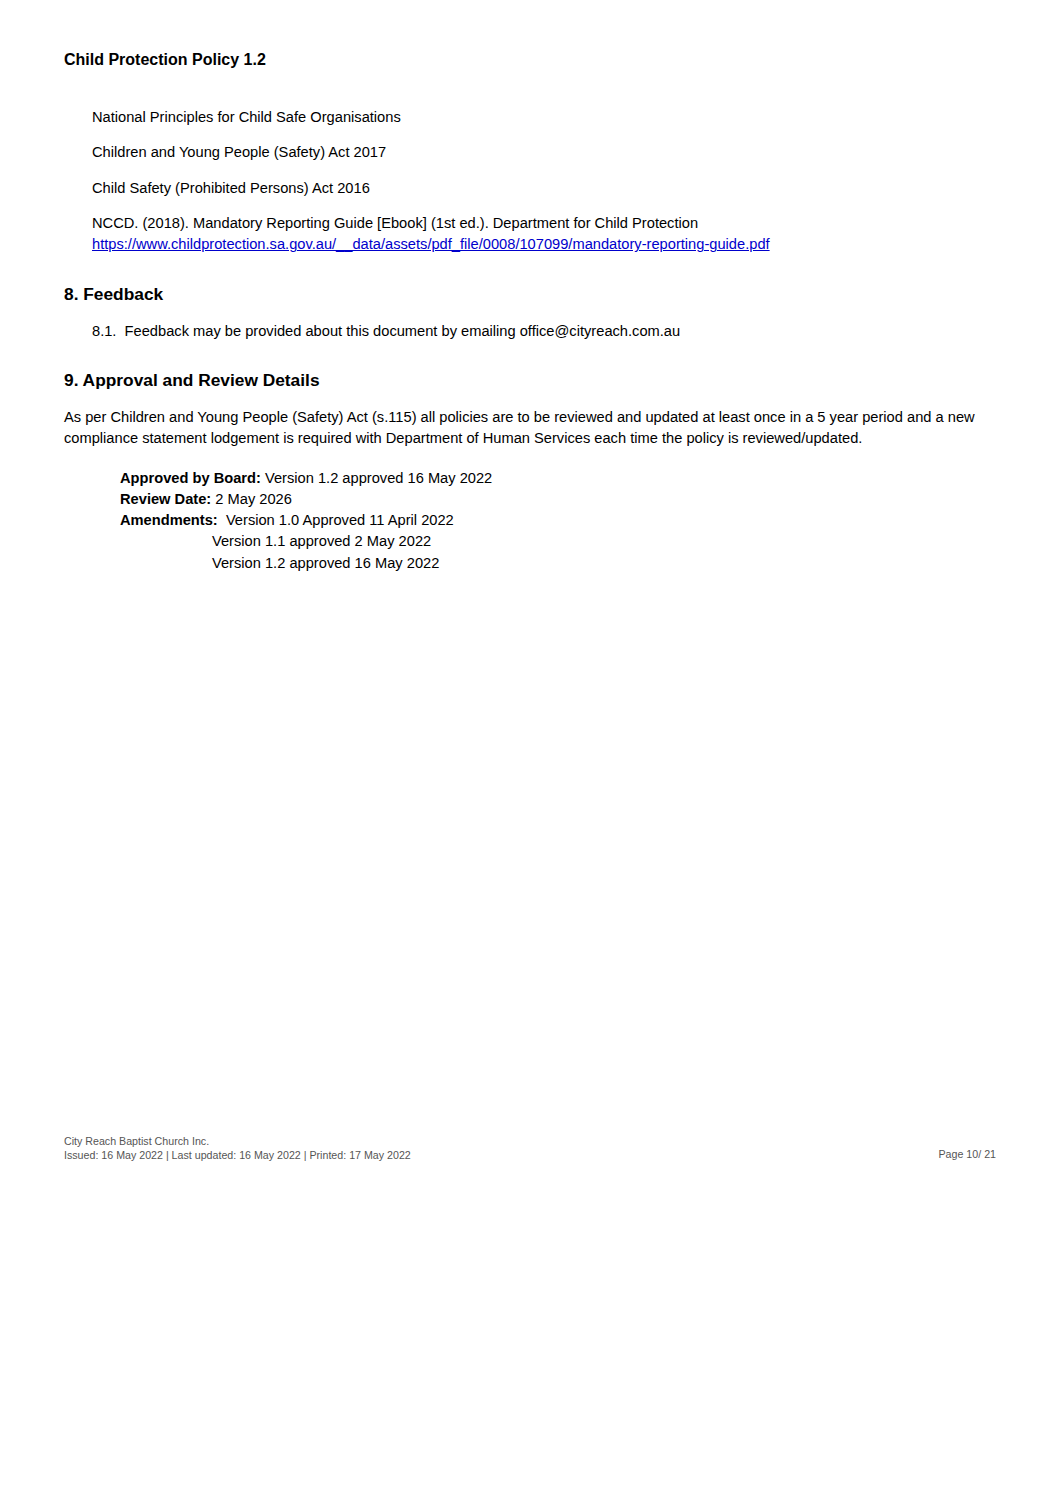Child Protection Policy 1.2
National Principles for Child Safe Organisations
Children and Young People (Safety) Act 2017
Child Safety (Prohibited Persons) Act 2016
NCCD. (2018). Mandatory Reporting Guide [Ebook] (1st ed.). Department for Child Protection
https://www.childprotection.sa.gov.au/__data/assets/pdf_file/0008/107099/mandatory-reporting-guide.pdf
8. Feedback
8.1. Feedback may be provided about this document by emailing office@cityreach.com.au
9. Approval and Review Details
As per Children and Young People (Safety) Act (s.115) all policies are to be reviewed and updated at least once in a 5 year period and a new compliance statement lodgement is required with Department of Human Services each time the policy is reviewed/updated.
Approved by Board: Version 1.2 approved 16 May 2022
Review Date: 2 May 2026
Amendments: Version 1.0 Approved 11 April 2022
Version 1.1 approved 2 May 2022
Version 1.2 approved 16 May 2022
City Reach Baptist Church Inc.
Issued: 16 May 2022 | Last updated: 16 May 2022 | Printed: 17 May 2022
Page 10/ 21